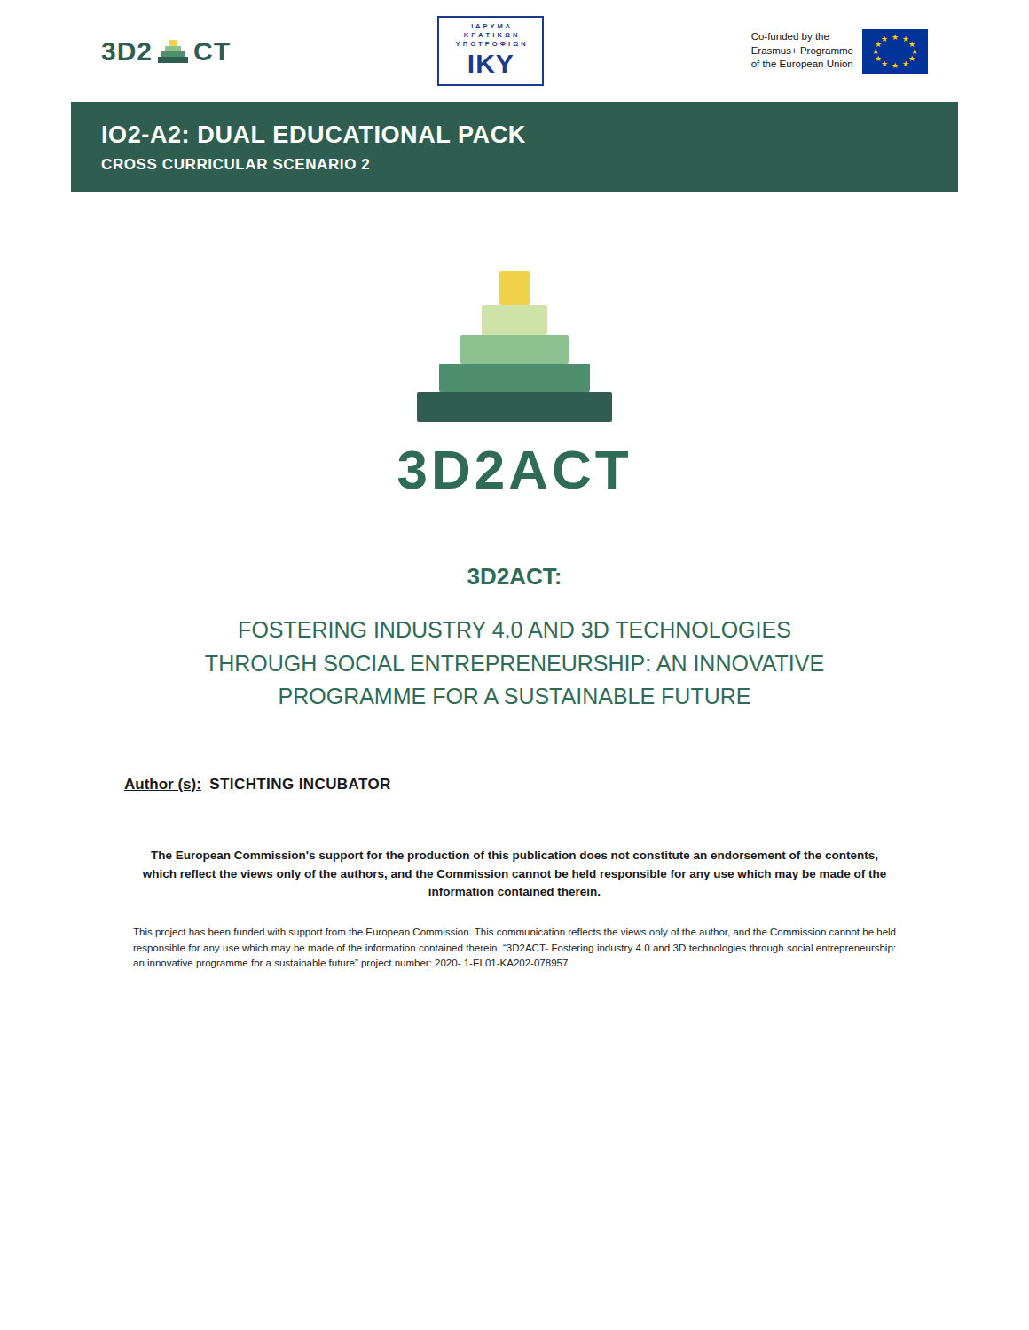3D2 CT
Ι Δ Ρ Υ Μ Α Κ Ρ Α Τ Ι Κ Ω Ν Υ Π Ο Τ Ρ Ο Φ Ι Ω Ν IKY
Co-funded by the
Erasmus+ Programme
of the European Union
★ ★ ★ ★ ★ ★ ★ ★ ★ ★ ★ ★
IO2-A2: Dual Educational Pack
Cross Curricular Scenario 2
3D2ACT
3D2ACT:
FOSTERING INDUSTRY 4.0 AND 3D TECHNOLOGIES
THROUGH SOCIAL ENTREPRENEURSHIP: AN INNOVATIVE
PROGRAMME FOR A SUSTAINABLE FUTURE
Author (s): STICHTING INCUBATOR
The European Commission's support for the production of this publication does not constitute an endorsement of the contents, which reflect the views only of the authors, and the Commission cannot be held responsible for any use which may be made of the information contained therein.
This project has been funded with support from the European Commission. This communication reflects the views only of the author, and the Commission cannot be held responsible for any use which may be made of the information contained therein. “3D2ACT- Fostering industry 4.0 and 3D technologies through social entrepreneurship: an innovative programme for a sustainable future” project number: 2020- 1-EL01-KA202-078957